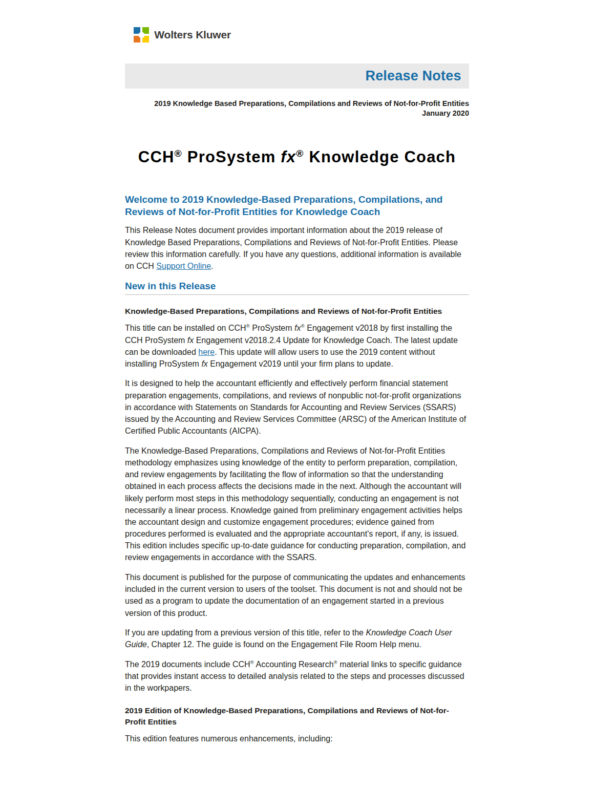Wolters Kluwer
Release Notes
2019 Knowledge Based Preparations, Compilations and Reviews of Not-for-Profit Entities
January 2020
CCH® ProSystem fx® Knowledge Coach
Welcome to 2019 Knowledge-Based Preparations, Compilations, and Reviews of Not-for-Profit Entities for Knowledge Coach
This Release Notes document provides important information about the 2019 release of Knowledge Based Preparations, Compilations and Reviews of Not-for-Profit Entities. Please review this information carefully. If you have any questions, additional information is available on CCH Support Online.
New in this Release
Knowledge-Based Preparations, Compilations and Reviews of Not-for-Profit Entities
This title can be installed on CCH® ProSystem fx® Engagement v2018 by first installing the CCH ProSystem fx Engagement v2018.2.4 Update for Knowledge Coach. The latest update can be downloaded here. This update will allow users to use the 2019 content without installing ProSystem fx Engagement v2019 until your firm plans to update.
It is designed to help the accountant efficiently and effectively perform financial statement preparation engagements, compilations, and reviews of nonpublic not-for-profit organizations in accordance with Statements on Standards for Accounting and Review Services (SSARS) issued by the Accounting and Review Services Committee (ARSC) of the American Institute of Certified Public Accountants (AICPA).
The Knowledge-Based Preparations, Compilations and Reviews of Not-for-Profit Entities methodology emphasizes using knowledge of the entity to perform preparation, compilation, and review engagements by facilitating the flow of information so that the understanding obtained in each process affects the decisions made in the next. Although the accountant will likely perform most steps in this methodology sequentially, conducting an engagement is not necessarily a linear process. Knowledge gained from preliminary engagement activities helps the accountant design and customize engagement procedures; evidence gained from procedures performed is evaluated and the appropriate accountant's report, if any, is issued. This edition includes specific up-to-date guidance for conducting preparation, compilation, and review engagements in accordance with the SSARS.
This document is published for the purpose of communicating the updates and enhancements included in the current version to users of the toolset. This document is not and should not be used as a program to update the documentation of an engagement started in a previous version of this product.
If you are updating from a previous version of this title, refer to the Knowledge Coach User Guide, Chapter 12. The guide is found on the Engagement File Room Help menu.
The 2019 documents include CCH® Accounting Research® material links to specific guidance that provides instant access to detailed analysis related to the steps and processes discussed in the workpapers.
2019 Edition of Knowledge-Based Preparations, Compilations and Reviews of Not-for-Profit Entities
This edition features numerous enhancements, including: